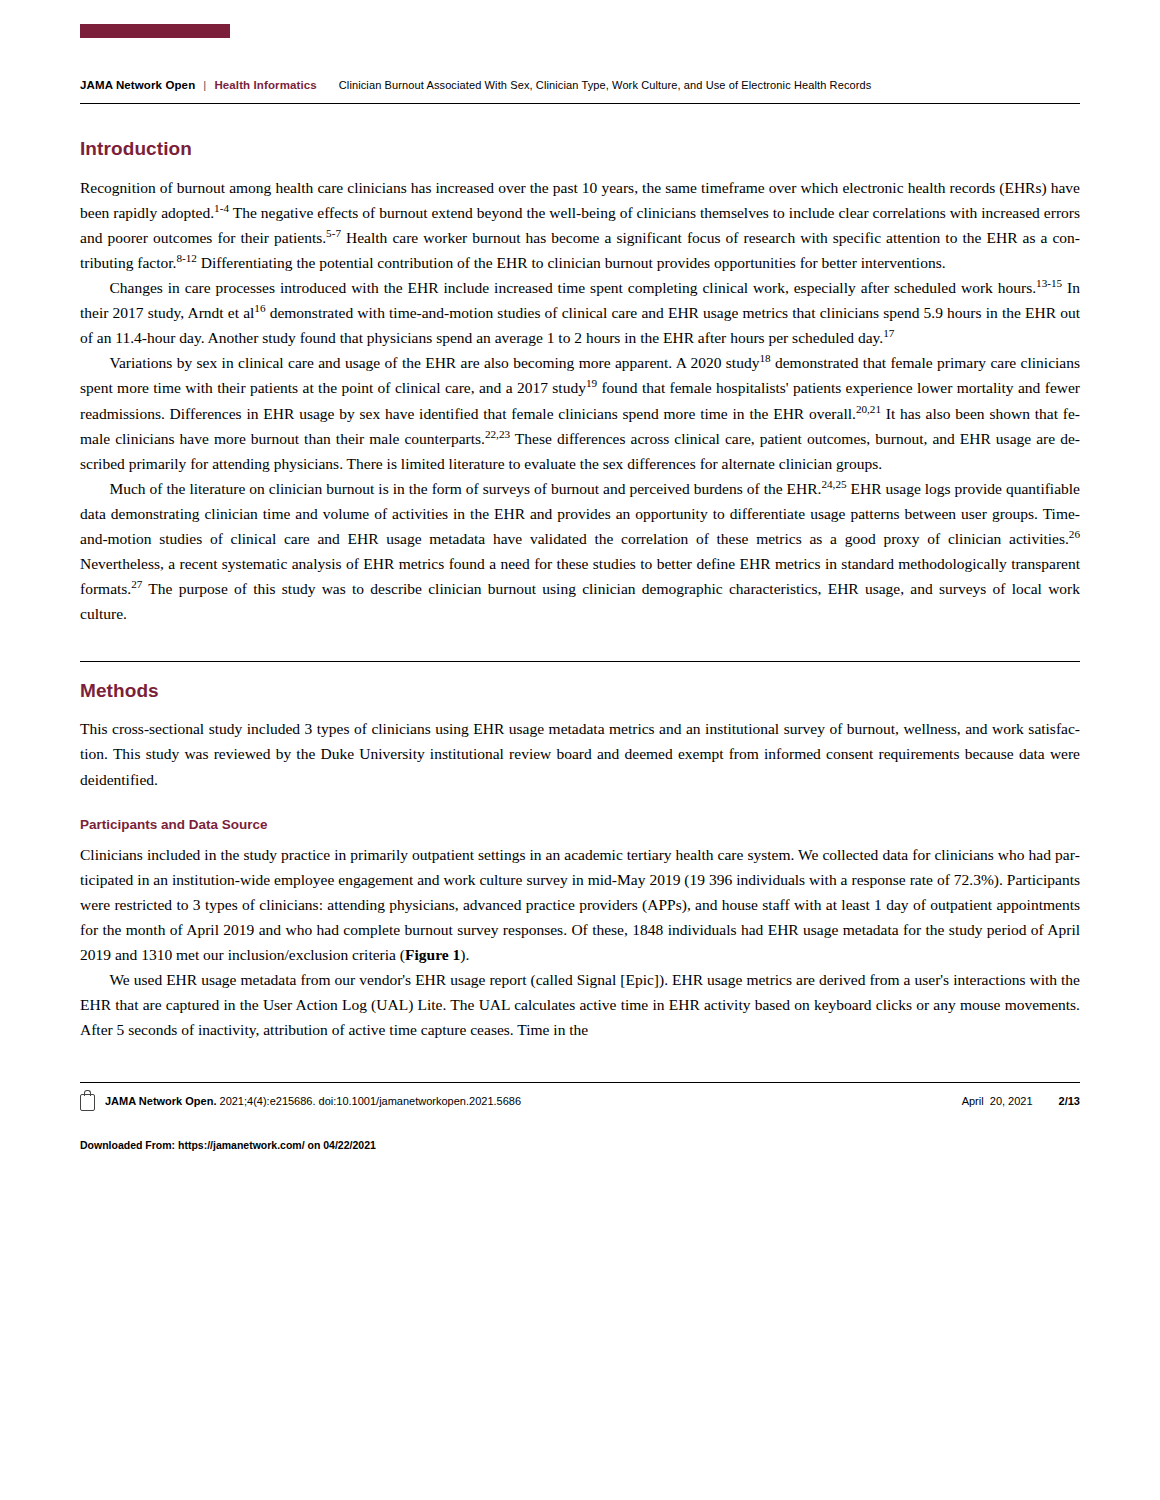JAMA Network Open | Health Informatics Clinician Burnout Associated With Sex, Clinician Type, Work Culture, and Use of Electronic Health Records
Introduction
Recognition of burnout among health care clinicians has increased over the past 10 years, the same timeframe over which electronic health records (EHRs) have been rapidly adopted.1-4 The negative effects of burnout extend beyond the well-being of clinicians themselves to include clear correlations with increased errors and poorer outcomes for their patients.5-7 Health care worker burnout has become a significant focus of research with specific attention to the EHR as a contributing factor.8-12 Differentiating the potential contribution of the EHR to clinician burnout provides opportunities for better interventions.
Changes in care processes introduced with the EHR include increased time spent completing clinical work, especially after scheduled work hours.13-15 In their 2017 study, Arndt et al16 demonstrated with time-and-motion studies of clinical care and EHR usage metrics that clinicians spend 5.9 hours in the EHR out of an 11.4-hour day. Another study found that physicians spend an average 1 to 2 hours in the EHR after hours per scheduled day.17
Variations by sex in clinical care and usage of the EHR are also becoming more apparent. A 2020 study18 demonstrated that female primary care clinicians spent more time with their patients at the point of clinical care, and a 2017 study19 found that female hospitalists' patients experience lower mortality and fewer readmissions. Differences in EHR usage by sex have identified that female clinicians spend more time in the EHR overall.20,21 It has also been shown that female clinicians have more burnout than their male counterparts.22,23 These differences across clinical care, patient outcomes, burnout, and EHR usage are described primarily for attending physicians. There is limited literature to evaluate the sex differences for alternate clinician groups.
Much of the literature on clinician burnout is in the form of surveys of burnout and perceived burdens of the EHR.24,25 EHR usage logs provide quantifiable data demonstrating clinician time and volume of activities in the EHR and provides an opportunity to differentiate usage patterns between user groups. Time-and-motion studies of clinical care and EHR usage metadata have validated the correlation of these metrics as a good proxy of clinician activities.26 Nevertheless, a recent systematic analysis of EHR metrics found a need for these studies to better define EHR metrics in standard methodologically transparent formats.27 The purpose of this study was to describe clinician burnout using clinician demographic characteristics, EHR usage, and surveys of local work culture.
Methods
This cross-sectional study included 3 types of clinicians using EHR usage metadata metrics and an institutional survey of burnout, wellness, and work satisfaction. This study was reviewed by the Duke University institutional review board and deemed exempt from informed consent requirements because data were deidentified.
Participants and Data Source
Clinicians included in the study practice in primarily outpatient settings in an academic tertiary health care system. We collected data for clinicians who had participated in an institution-wide employee engagement and work culture survey in mid-May 2019 (19 396 individuals with a response rate of 72.3%). Participants were restricted to 3 types of clinicians: attending physicians, advanced practice providers (APPs), and house staff with at least 1 day of outpatient appointments for the month of April 2019 and who had complete burnout survey responses. Of these, 1848 individuals had EHR usage metadata for the study period of April 2019 and 1310 met our inclusion/exclusion criteria (Figure 1).
We used EHR usage metadata from our vendor's EHR usage report (called Signal [Epic]). EHR usage metrics are derived from a user's interactions with the EHR that are captured in the User Action Log (UAL) Lite. The UAL calculates active time in EHR activity based on keyboard clicks or any mouse movements. After 5 seconds of inactivity, attribution of active time capture ceases. Time in the
JAMA Network Open. 2021;4(4):e215686. doi:10.1001/jamanetworkopen.2021.5686 April 20, 2021 2/13
Downloaded From: https://jamanetwork.com/ on 04/22/2021